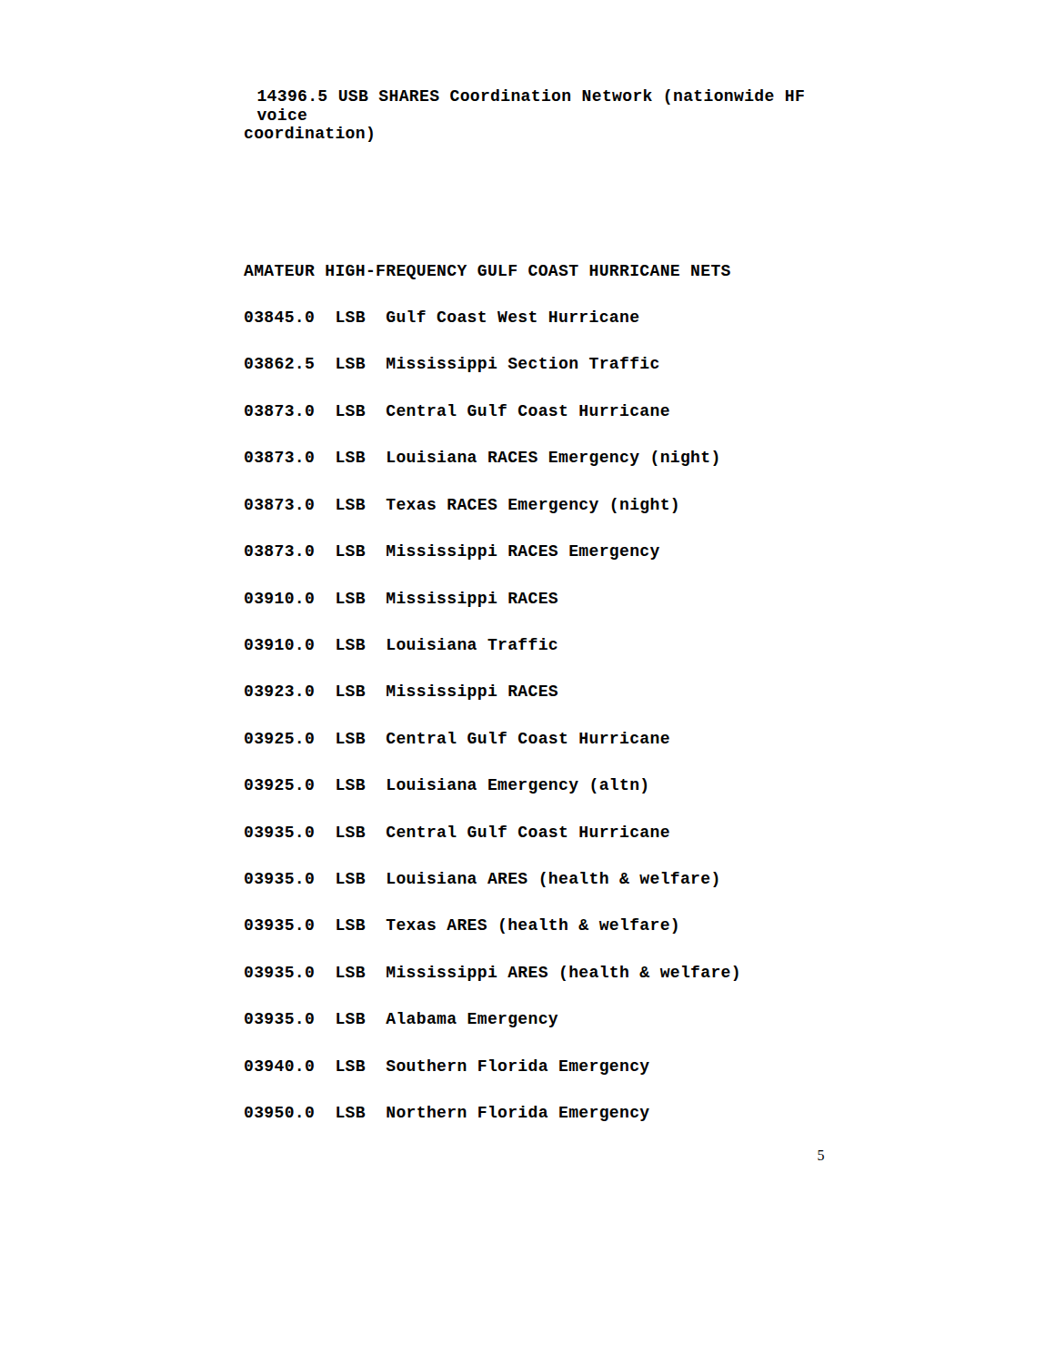14396.5 USB SHARES Coordination Network (nationwide HF voice
coordination)
AMATEUR HIGH-FREQUENCY GULF COAST HURRICANE NETS
03845.0 LSB Gulf Coast West Hurricane
03862.5 LSB Mississippi Section Traffic
03873.0 LSB Central Gulf Coast Hurricane
03873.0 LSB Louisiana RACES Emergency (night)
03873.0 LSB Texas RACES Emergency (night)
03873.0 LSB Mississippi RACES Emergency
03910.0 LSB Mississippi RACES
03910.0 LSB Louisiana Traffic
03923.0 LSB Mississippi RACES
03925.0 LSB Central Gulf Coast Hurricane
03925.0 LSB Louisiana Emergency (altn)
03935.0 LSB Central Gulf Coast Hurricane
03935.0 LSB Louisiana ARES (health & welfare)
03935.0 LSB Texas ARES (health & welfare)
03935.0 LSB Mississippi ARES (health & welfare)
03935.0 LSB Alabama Emergency
03940.0 LSB Southern Florida Emergency
03950.0 LSB Northern Florida Emergency
5